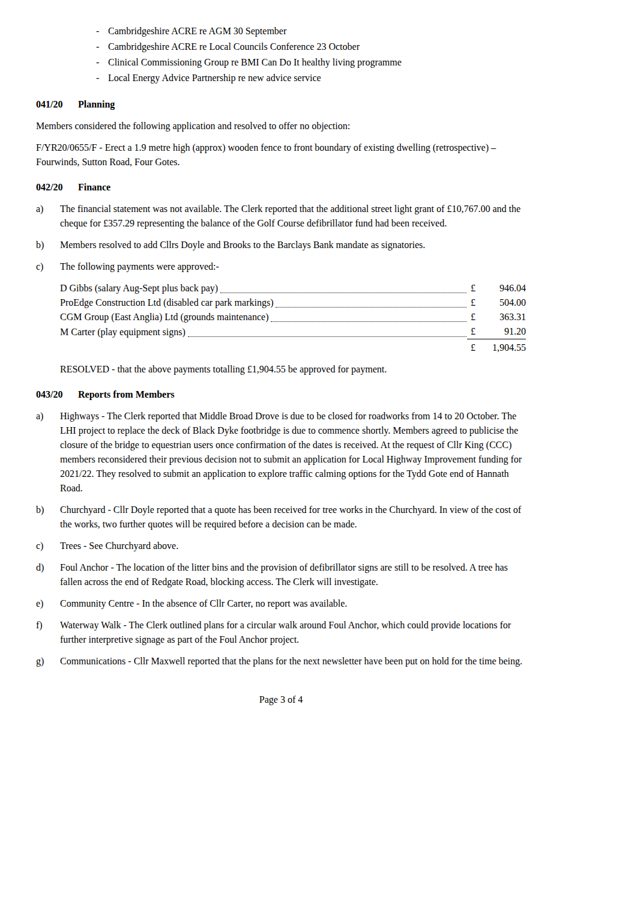Cambridgeshire ACRE re AGM 30 September
Cambridgeshire ACRE re Local Councils Conference 23 October
Clinical Commissioning Group re BMI Can Do It healthy living programme
Local Energy Advice Partnership re new advice service
041/20 Planning
Members considered the following application and resolved to offer no objection:
F/YR20/0655/F - Erect a 1.9 metre high (approx) wooden fence to front boundary of existing dwelling (retrospective) – Fourwinds, Sutton Road, Four Gotes.
042/20 Finance
a)
The financial statement was not available. The Clerk reported that the additional street light grant of £10,767.00 and the cheque for £357.29 representing the balance of the Golf Course defibrillator fund had been received.
b)
Members resolved to add Cllrs Doyle and Brooks to the Barclays Bank mandate as signatories.
c)
The following payments were approved:-
| D Gibbs (salary Aug-Sept plus back pay) | £ | 946.04 |
| ProEdge Construction Ltd (disabled car park markings) | £ | 504.00 |
| CGM Group (East Anglia) Ltd (grounds maintenance) | £ | 363.31 |
| M Carter (play equipment signs) | £ | 91.20 |
| | £ | 1,904.55 |
RESOLVED - that the above payments totalling £1,904.55 be approved for payment.
043/20 Reports from Members
a)
Highways - The Clerk reported that Middle Broad Drove is due to be closed for roadworks from 14 to 20 October. The LHI project to replace the deck of Black Dyke footbridge is due to commence shortly. Members agreed to publicise the closure of the bridge to equestrian users once confirmation of the dates is received. At the request of Cllr King (CCC) members reconsidered their previous decision not to submit an application for Local Highway Improvement funding for 2021/22. They resolved to submit an application to explore traffic calming options for the Tydd Gote end of Hannath Road.
b)
Churchyard - Cllr Doyle reported that a quote has been received for tree works in the Churchyard. In view of the cost of the works, two further quotes will be required before a decision can be made.
c)
Trees - See Churchyard above.
d)
Foul Anchor - The location of the litter bins and the provision of defibrillator signs are still to be resolved. A tree has fallen across the end of Redgate Road, blocking access. The Clerk will investigate.
e)
Community Centre - In the absence of Cllr Carter, no report was available.
f)
Waterway Walk - The Clerk outlined plans for a circular walk around Foul Anchor, which could provide locations for further interpretive signage as part of the Foul Anchor project.
g)
Communications - Cllr Maxwell reported that the plans for the next newsletter have been put on hold for the time being.
Page 3 of 4